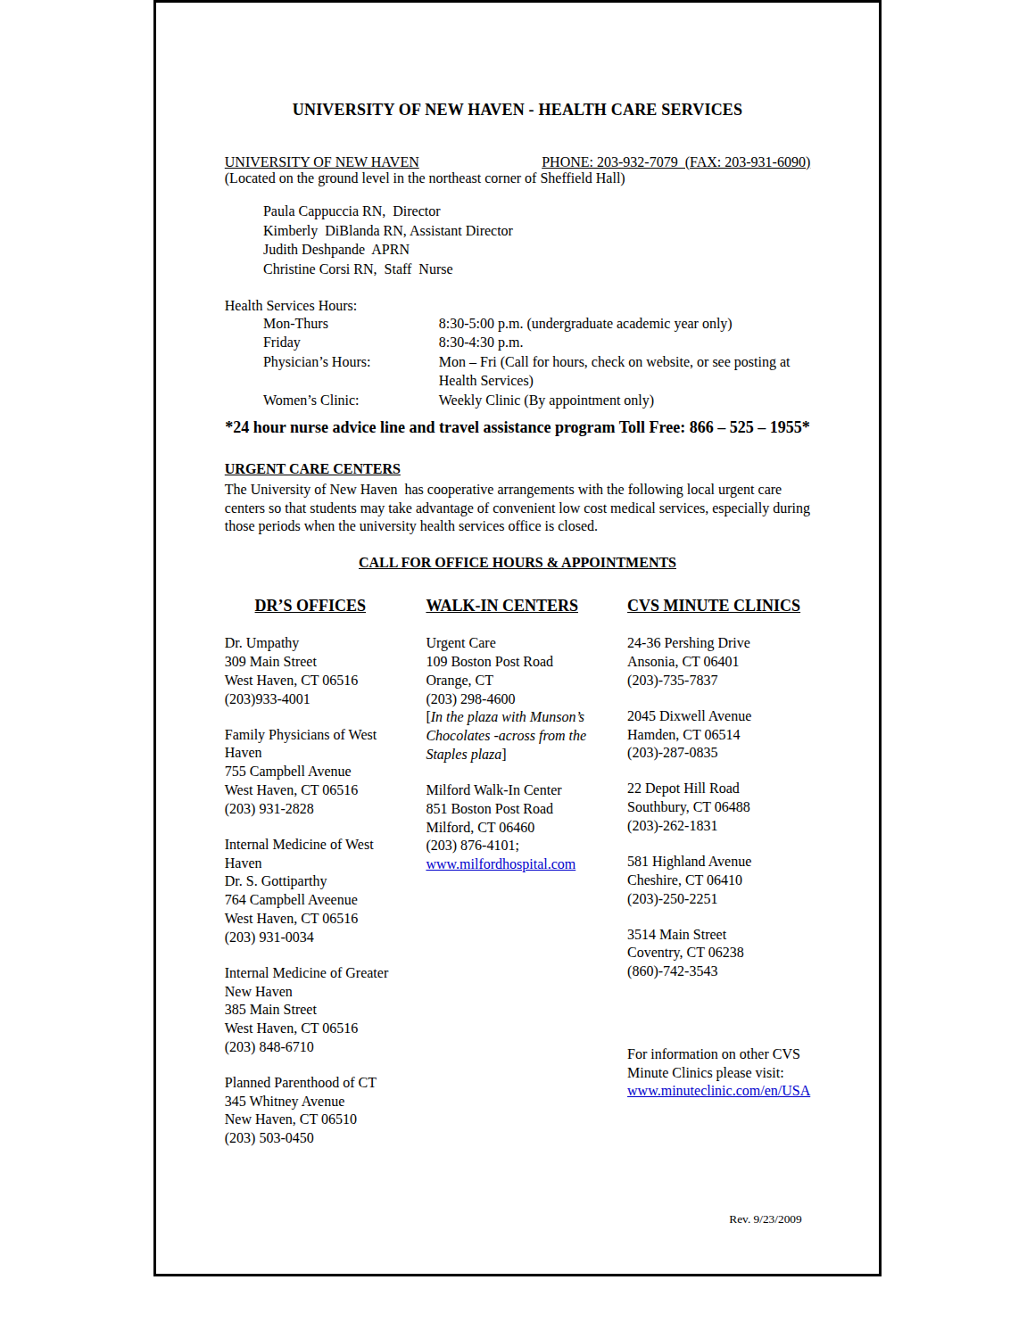UNIVERSITY OF NEW HAVEN - HEALTH CARE SERVICES
UNIVERSITY OF NEW HAVEN PHONE: 203-932-7079 (FAX: 203-931-6090)
(Located on the ground level in the northeast corner of Sheffield Hall)
Paula Cappuccia RN, Director
Kimberly DiBlanda RN, Assistant Director
Judith Deshpande APRN
Christine Corsi RN, Staff Nurse
Health Services Hours:
| Mon-Thurs | 8:30-5:00 p.m. (undergraduate academic year only) |
| Friday | 8:30-4:30 p.m. |
| Physician’s Hours: | Mon – Fri (Call for hours, check on website, or see posting at Health Services) |
| Women’s Clinic: | Weekly Clinic (By appointment only) |
*24 hour nurse advice line and travel assistance program Toll Free: 866 – 525 – 1955*
URGENT CARE CENTERS
The University of New Haven has cooperative arrangements with the following local urgent care centers so that students may take advantage of convenient low cost medical services, especially during those periods when the university health services office is closed.
CALL FOR OFFICE HOURS & APPOINTMENTS
DR’S OFFICES
Dr. Umpathy
309 Main Street
West Haven, CT 06516
(203)933-4001
Family Physicians of West Haven
755 Campbell Avenue
West Haven, CT 06516
(203) 931-2828
Internal Medicine of West Haven
Dr. S. Gottiparthy
764 Campbell Aveenue
West Haven, CT 06516
(203) 931-0034
Internal Medicine of Greater New Haven
385 Main Street
West Haven, CT 06516
(203) 848-6710
Planned Parenthood of CT
345 Whitney Avenue
New Haven, CT 06510
(203) 503-0450
WALK-IN CENTERS
Urgent Care
109 Boston Post Road
Orange, CT
(203) 298-4600
[In the plaza with Munson’s Chocolates -across from the Staples plaza]
Milford Walk-In Center
851 Boston Post Road
Milford, CT 06460
(203) 876-4101;
www.milfordhospital.com
CVS MINUTE CLINICS
24-36 Pershing Drive
Ansonia, CT 06401
(203)-735-7837
2045 Dixwell Avenue
Hamden, CT 06514
(203)-287-0835
22 Depot Hill Road
Southbury, CT 06488
(203)-262-1831
581 Highland Avenue
Cheshire, CT 06410
(203)-250-2251
3514 Main Street
Coventry, CT 06238
(860)-742-3543
For information on other CVS Minute Clinics please visit:
www.minuteclinic.com/en/USA
Rev. 9/23/2009